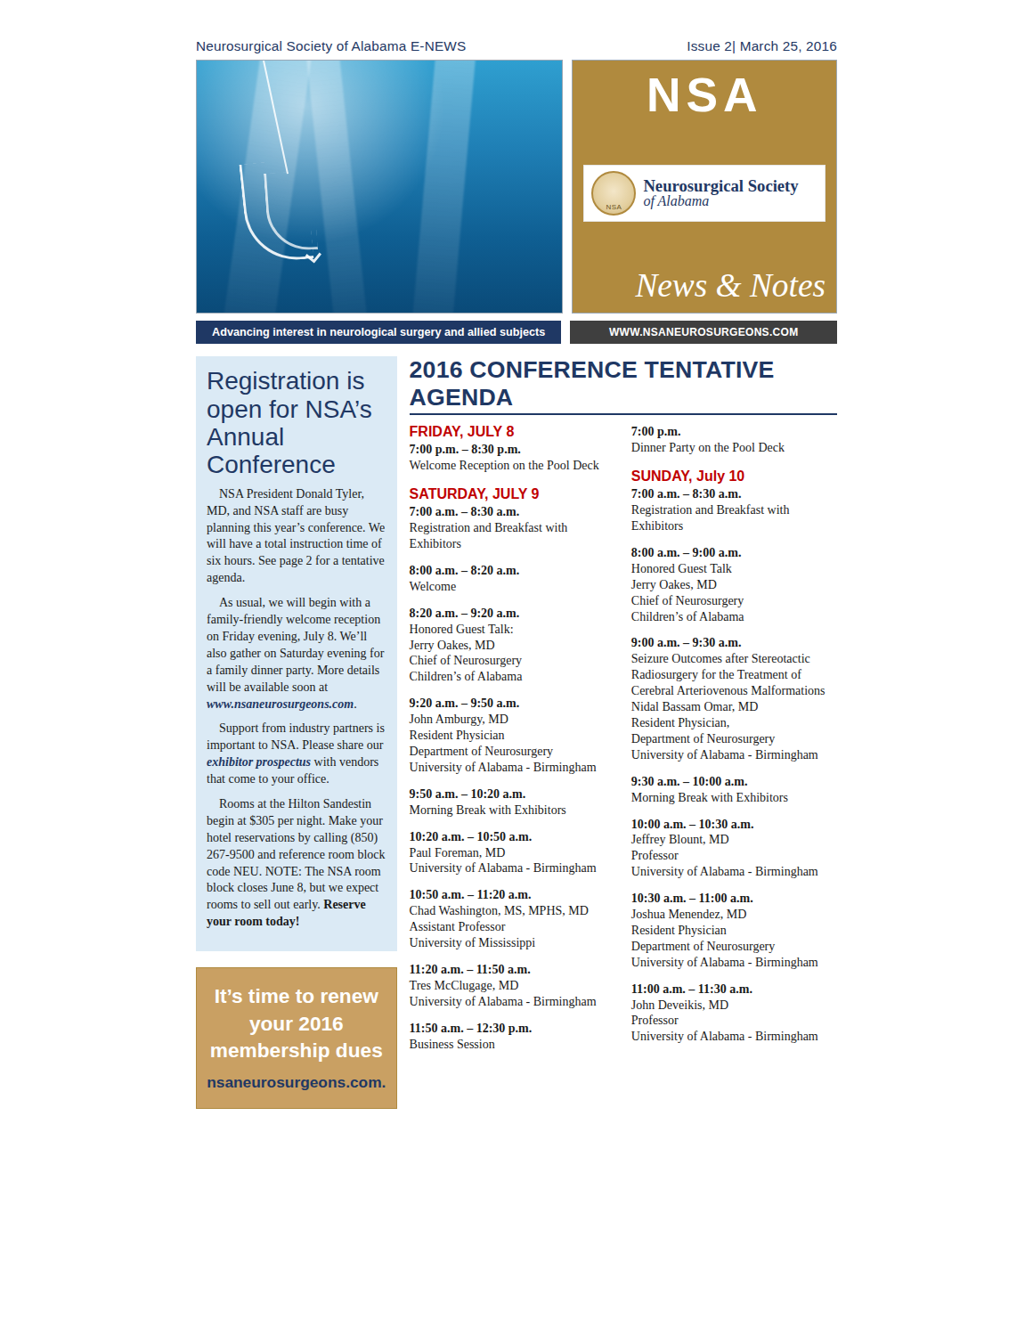Neurosurgical Society of Alabama E-NEWS
Issue 2| March 25, 2016
NSA
Neurosurgical Society
of Alabama
News & Notes
Advancing interest in neurological surgery and allied subjects
WWW.NSANEUROSURGEONS.COM
Registration is open for NSA’s Annual Conference
NSA President Donald Tyler, MD, and NSA staff are busy planning this year’s conference. We will have a total instruction time of six hours. See page 2 for a tentative agenda.
As usual, we will begin with a family-friendly welcome reception on Friday evening, July 8. We’ll also gather on Saturday evening for a family dinner party. More details will be available soon at www.nsaneurosurgeons.com.
Support from industry partners is important to NSA. Please share our exhibitor prospectus with vendors that come to your office.
Rooms at the Hilton Sandestin begin at $305 per night. Make your hotel reservations by calling (850) 267-9500 and reference room block code NEU. NOTE: The NSA room block closes June 8, but we expect rooms to sell out early. Reserve your room today!
It’s time to renew your 2016 membership dues
nsaneurosurgeons.com.
2016 CONFERENCE TENTATIVE AGENDA
FRIDAY, JULY 8
7:00 p.m. – 8:30 p.m. Welcome Reception on the Pool Deck
SATURDAY, JULY 9
7:00 a.m. – 8:30 a.m. Registration and Breakfast with Exhibitors
8:00 a.m. – 8:20 a.m. Welcome
8:20 a.m. – 9:20 a.m. Honored Guest Talk: Jerry Oakes, MD Chief of Neurosurgery Children’s of Alabama
9:20 a.m. – 9:50 a.m. John Amburgy, MD Resident Physician Department of Neurosurgery University of Alabama - Birmingham
9:50 a.m. – 10:20 a.m. Morning Break with Exhibitors
10:20 a.m. – 10:50 a.m. Paul Foreman, MD University of Alabama - Birmingham
10:50 a.m. – 11:20 a.m. Chad Washington, MS, MPHS, MD Assistant Professor University of Mississippi
11:20 a.m. – 11:50 a.m. Tres McClugage, MD University of Alabama - Birmingham
11:50 a.m. – 12:30 p.m. Business Session
7:00 p.m. Dinner Party on the Pool Deck
SUNDAY, July 10
7:00 a.m. – 8:30 a.m. Registration and Breakfast with Exhibitors
8:00 a.m. – 9:00 a.m. Honored Guest Talk Jerry Oakes, MD Chief of Neurosurgery Children’s of Alabama
9:00 a.m. – 9:30 a.m. Seizure Outcomes after Stereotactic Radiosurgery for the Treatment of Cerebral Arteriovenous Malformations Nidal Bassam Omar, MD Resident Physician, Department of Neurosurgery University of Alabama - Birmingham
9:30 a.m. – 10:00 a.m. Morning Break with Exhibitors
10:00 a.m. – 10:30 a.m. Jeffrey Blount, MD Professor University of Alabama - Birmingham
10:30 a.m. – 11:00 a.m. Joshua Menendez, MD Resident Physician Department of Neurosurgery University of Alabama - Birmingham
11:00 a.m. – 11:30 a.m. John Deveikis, MD Professor University of Alabama - Birmingham